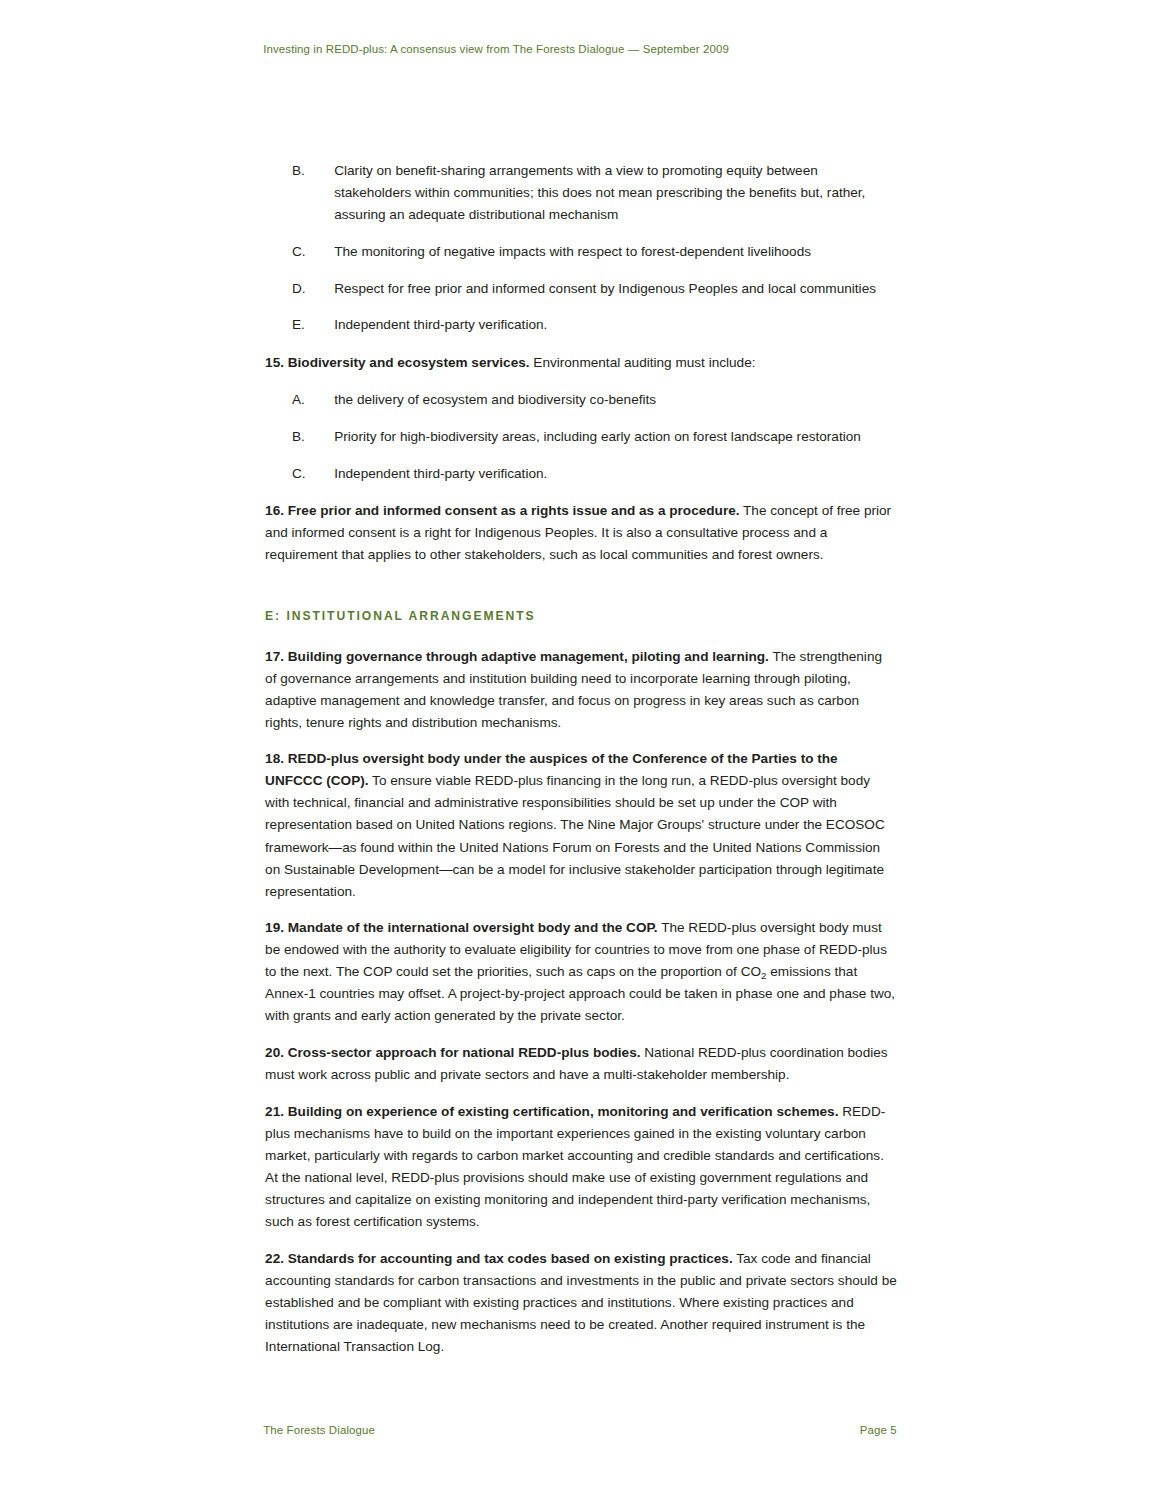Investing in REDD-plus: A consensus view from The Forests Dialogue — September 2009
B. Clarity on benefit-sharing arrangements with a view to promoting equity between stakeholders within communities; this does not mean prescribing the benefits but, rather, assuring an adequate distributional mechanism
C. The monitoring of negative impacts with respect to forest-dependent livelihoods
D. Respect for free prior and informed consent by Indigenous Peoples and local communities
E. Independent third-party verification.
15. Biodiversity and ecosystem services. Environmental auditing must include:
A. the delivery of ecosystem and biodiversity co-benefits
B. Priority for high-biodiversity areas, including early action on forest landscape restoration
C. Independent third-party verification.
16. Free prior and informed consent as a rights issue and as a procedure. The concept of free prior and informed consent is a right for Indigenous Peoples. It is also a consultative process and a requirement that applies to other stakeholders, such as local communities and forest owners.
E: Institutional Arrangements
17. Building governance through adaptive management, piloting and learning. The strengthening of governance arrangements and institution building need to incorporate learning through piloting, adaptive management and knowledge transfer, and focus on progress in key areas such as carbon rights, tenure rights and distribution mechanisms.
18. REDD-plus oversight body under the auspices of the Conference of the Parties to the UNFCCC (COP). To ensure viable REDD-plus financing in the long run, a REDD-plus oversight body with technical, financial and administrative responsibilities should be set up under the COP with representation based on United Nations regions. The Nine Major Groups' structure under the ECOSOC framework—as found within the United Nations Forum on Forests and the United Nations Commission on Sustainable Development—can be a model for inclusive stakeholder participation through legitimate representation.
19. Mandate of the international oversight body and the COP. The REDD-plus oversight body must be endowed with the authority to evaluate eligibility for countries to move from one phase of REDD-plus to the next. The COP could set the priorities, such as caps on the proportion of CO2 emissions that Annex-1 countries may offset. A project-by-project approach could be taken in phase one and phase two, with grants and early action generated by the private sector.
20. Cross-sector approach for national REDD-plus bodies. National REDD-plus coordination bodies must work across public and private sectors and have a multi-stakeholder membership.
21. Building on experience of existing certification, monitoring and verification schemes. REDD-plus mechanisms have to build on the important experiences gained in the existing voluntary carbon market, particularly with regards to carbon market accounting and credible standards and certifications. At the national level, REDD-plus provisions should make use of existing government regulations and structures and capitalize on existing monitoring and independent third-party verification mechanisms, such as forest certification systems.
22. Standards for accounting and tax codes based on existing practices. Tax code and financial accounting standards for carbon transactions and investments in the public and private sectors should be established and be compliant with existing practices and institutions. Where existing practices and institutions are inadequate, new mechanisms need to be created. Another required instrument is the International Transaction Log.
The Forests Dialogue
Page 5